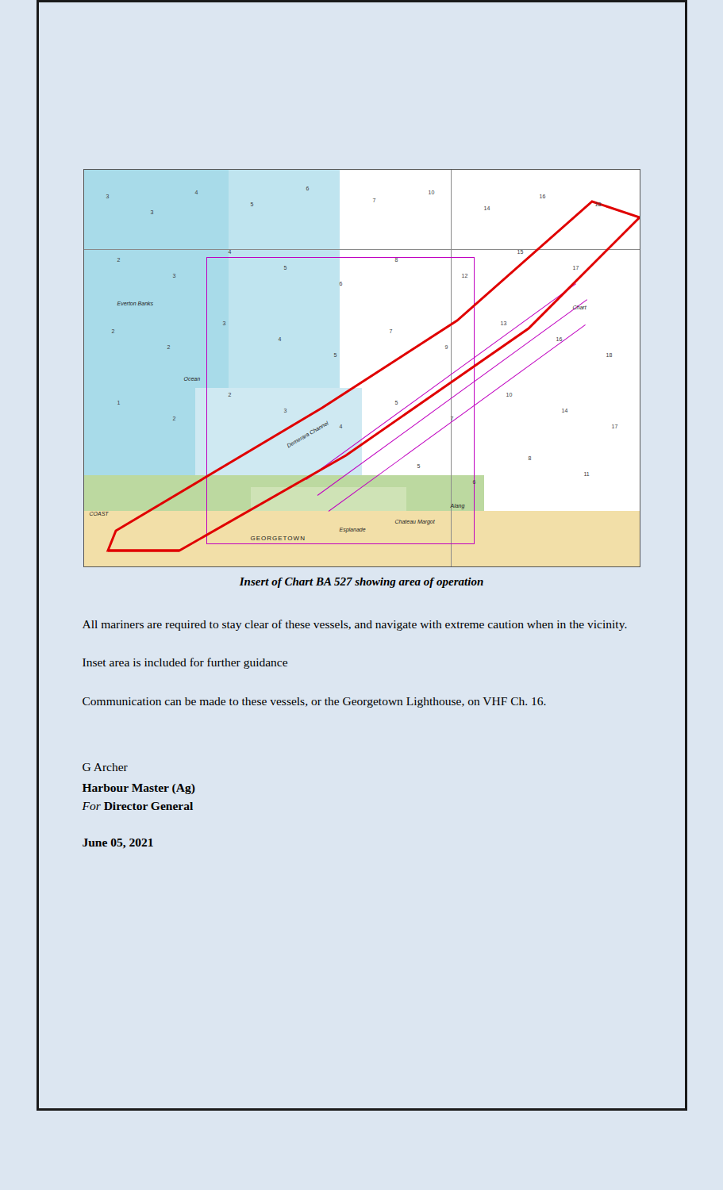3
3
4
5
6
7
10
14
16
18
2
3
4
5
6
8
12
15
17
2
2
3
4
5
7
9
13
16
18
1
2
2
3
4
5
7
10
14
17
5
6
8
11
Everton Banks
Ocean
Demerara Channel
COAST
GEORGETOWN
Esplanade
Chateau Margot
Alang
Chart
Insert of Chart BA 527 showing area of operation
All mariners are required to stay clear of these vessels, and navigate with extreme caution when in the vicinity.
Inset area is included for further guidance
Communication can be made to these vessels, or the Georgetown Lighthouse, on VHF Ch. 16.
G Archer
Harbour Master (Ag)
For Director General
June 05, 2021